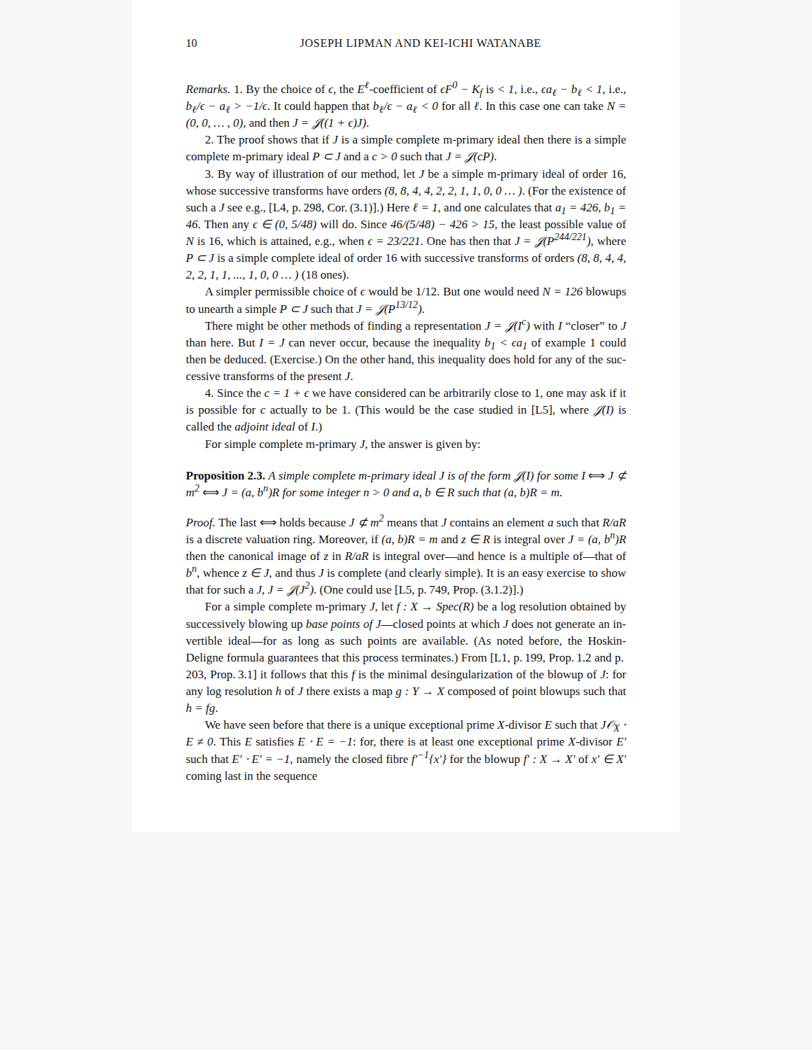10 JOSEPH LIPMAN AND KEI-ICHI WATANABE
Remarks. 1. By the choice of ϵ, the Eℓ-coefficient of ϵF0 − Kf is < 1, i.e., ϵaℓ − bℓ < 1, i.e., bℓ/ϵ − aℓ > −1/ϵ. It could happen that bℓ/ϵ − aℓ < 0 for all ℓ. In this case one can take N = (0, 0, … , 0), and then J = 𝒥((1 + ϵ)J).
2. The proof shows that if J is a simple complete m-primary ideal then there is a simple complete m-primary ideal P ⊂ J and a c > 0 such that J = 𝒥(cP).
3. By way of illustration of our method, let J be a simple m-primary ideal of order 16, whose successive transforms have orders (8, 8, 4, 4, 2, 2, 1, 1, 0, 0 … ). (For the existence of such a J see e.g., [L4, p. 298, Cor. (3.1)].) Here ℓ = 1, and one calculates that a1 = 426, b1 = 46. Then any ϵ ∈ (0, 5/48) will do. Since 46/(5/48) − 426 > 15, the least possible value of N is 16, which is attained, e.g., when ϵ = 23/221. One has then that J = 𝒥(P244/221), where P ⊂ J is a simple complete ideal of order 16 with successive transforms of orders (8, 8, 4, 4, 2, 2, 1, 1, ..., 1, 0, 0 … ) (18 ones).
A simpler permissible choice of ϵ would be 1/12. But one would need N = 126 blowups to unearth a simple P ⊂ J such that J = 𝒥(P13/12).
There might be other methods of finding a representation J = 𝒥(Ic) with I “closer” to J than here. But I = J can never occur, because the inequality b1 < ϵa1 of example 1 could then be deduced. (Exercise.) On the other hand, this inequality does hold for any of the successive transforms of the present J.
4. Since the c = 1 + ϵ we have considered can be arbitrarily close to 1, one may ask if it is possible for c actually to be 1. (This would be the case studied in [L5], where 𝒥(I) is called the adjoint ideal of I.)
For simple complete m-primary J, the answer is given by:
Proposition 2.3. A simple complete m-primary ideal J is of the form 𝒥(I) for some I ⟺ J ⊄ m2 ⟺ J = (a, bn)R for some integer n > 0 and a, b ∈ R such that (a, b)R = m.
Proof. The last ⟺ holds because J ⊄ m2 means that J contains an element a such that R/aR is a discrete valuation ring. Moreover, if (a, b)R = m and z ∈ R is integral over J = (a, bn)R then the canonical image of z in R/aR is integral over—and hence is a multiple of—that of bn, whence z ∈ J, and thus J is complete (and clearly simple). It is an easy exercise to show that for such a J, J = 𝒥(J2). (One could use [L5, p. 749, Prop. (3.1.2)].)
For a simple complete m-primary J, let f : X → Spec(R) be a log resolution obtained by successively blowing up base points of J—closed points at which J does not generate an invertible ideal—for as long as such points are available. (As noted before, the Hoskin-Deligne formula guarantees that this process terminates.) From [L1, p. 199, Prop. 1.2 and p. 203, Prop. 3.1] it follows that this f is the minimal desingularization of the blowup of J: for any log resolution h of J there exists a map g : Y → X composed of point blowups such that h = fg.
We have seen before that there is a unique exceptional prime X-divisor E such that J𝒪X ⋅ E ≠ 0. This E satisfies E ⋅ E = −1: for, there is at least one exceptional prime X-divisor E′ such that E′ ⋅ E′ = −1, namely the closed fibre f′−1{x′} for the blowup f′ : X → X′ of x′ ∈ X′ coming last in the sequence